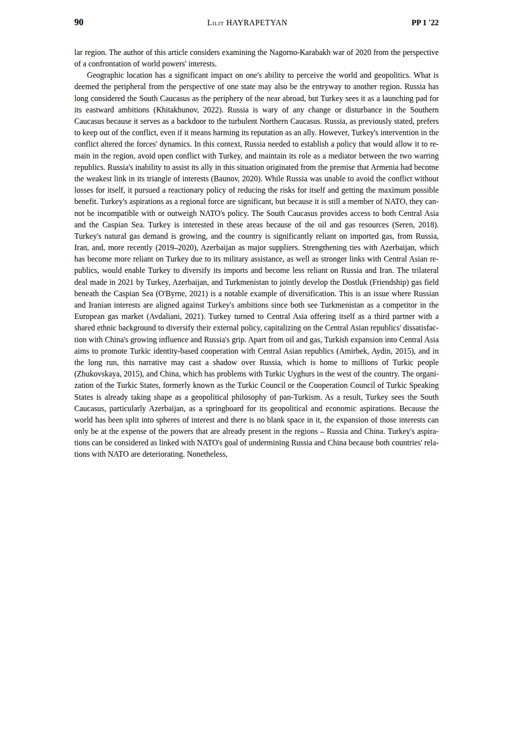90 Lilit HAYRAPETYAN PP 1 '22
lar region. The author of this article considers examining the Nagorno-Karabakh war of 2020 from the perspective of a confrontation of world powers' interests.
Geographic location has a significant impact on one's ability to perceive the world and geopolitics. What is deemed the peripheral from the perspective of one state may also be the entryway to another region. Russia has long considered the South Caucasus as the periphery of the near abroad, but Turkey sees it as a launching pad for its eastward ambitions (Khitakhunov, 2022). Russia is wary of any change or disturbance in the Southern Caucasus because it serves as a backdoor to the turbulent Northern Caucasus. Russia, as previously stated, prefers to keep out of the conflict, even if it means harming its reputation as an ally. However, Turkey's intervention in the conflict altered the forces' dynamics. In this context, Russia needed to establish a policy that would allow it to remain in the region, avoid open conflict with Turkey, and maintain its role as a mediator between the two warring republics. Russia's inability to assist its ally in this situation originated from the premise that Armenia had become the weakest link in its triangle of interests (Baunov, 2020). While Russia was unable to avoid the conflict without losses for itself, it pursued a reactionary policy of reducing the risks for itself and getting the maximum possible benefit. Turkey's aspirations as a regional force are significant, but because it is still a member of NATO, they cannot be incompatible with or outweigh NATO's policy. The South Caucasus provides access to both Central Asia and the Caspian Sea. Turkey is interested in these areas because of the oil and gas resources (Seren, 2018). Turkey's natural gas demand is growing, and the country is significantly reliant on imported gas, from Russia, Iran, and, more recently (2019–2020), Azerbaijan as major suppliers. Strengthening ties with Azerbaijan, which has become more reliant on Turkey due to its military assistance, as well as stronger links with Central Asian republics, would enable Turkey to diversify its imports and become less reliant on Russia and Iran. The trilateral deal made in 2021 by Turkey, Azerbaijan, and Turkmenistan to jointly develop the Dostluk (Friendship) gas field beneath the Caspian Sea (O'Byrne, 2021) is a notable example of diversification. This is an issue where Russian and Iranian interests are aligned against Turkey's ambitions since both see Turkmenistan as a competitor in the European gas market (Avdaliani, 2021). Turkey turned to Central Asia offering itself as a third partner with a shared ethnic background to diversify their external policy, capitalizing on the Central Asian republics' dissatisfaction with China's growing influence and Russia's grip. Apart from oil and gas, Turkish expansion into Central Asia aims to promote Turkic identity-based cooperation with Central Asian republics (Amirbek, Aydin, 2015), and in the long run, this narrative may cast a shadow over Russia, which is home to millions of Turkic people (Zhukovskaya, 2015), and China, which has problems with Turkic Uyghurs in the west of the country. The organization of the Turkic States, formerly known as the Turkic Council or the Cooperation Council of Turkic Speaking States is already taking shape as a geopolitical philosophy of pan-Turkism. As a result, Turkey sees the South Caucasus, particularly Azerbaijan, as a springboard for its geopolitical and economic aspirations. Because the world has been split into spheres of interest and there is no blank space in it, the expansion of those interests can only be at the expense of the powers that are already present in the regions – Russia and China. Turkey's aspirations can be considered as linked with NATO's goal of undermining Russia and China because both countries' relations with NATO are deteriorating. Nonetheless,